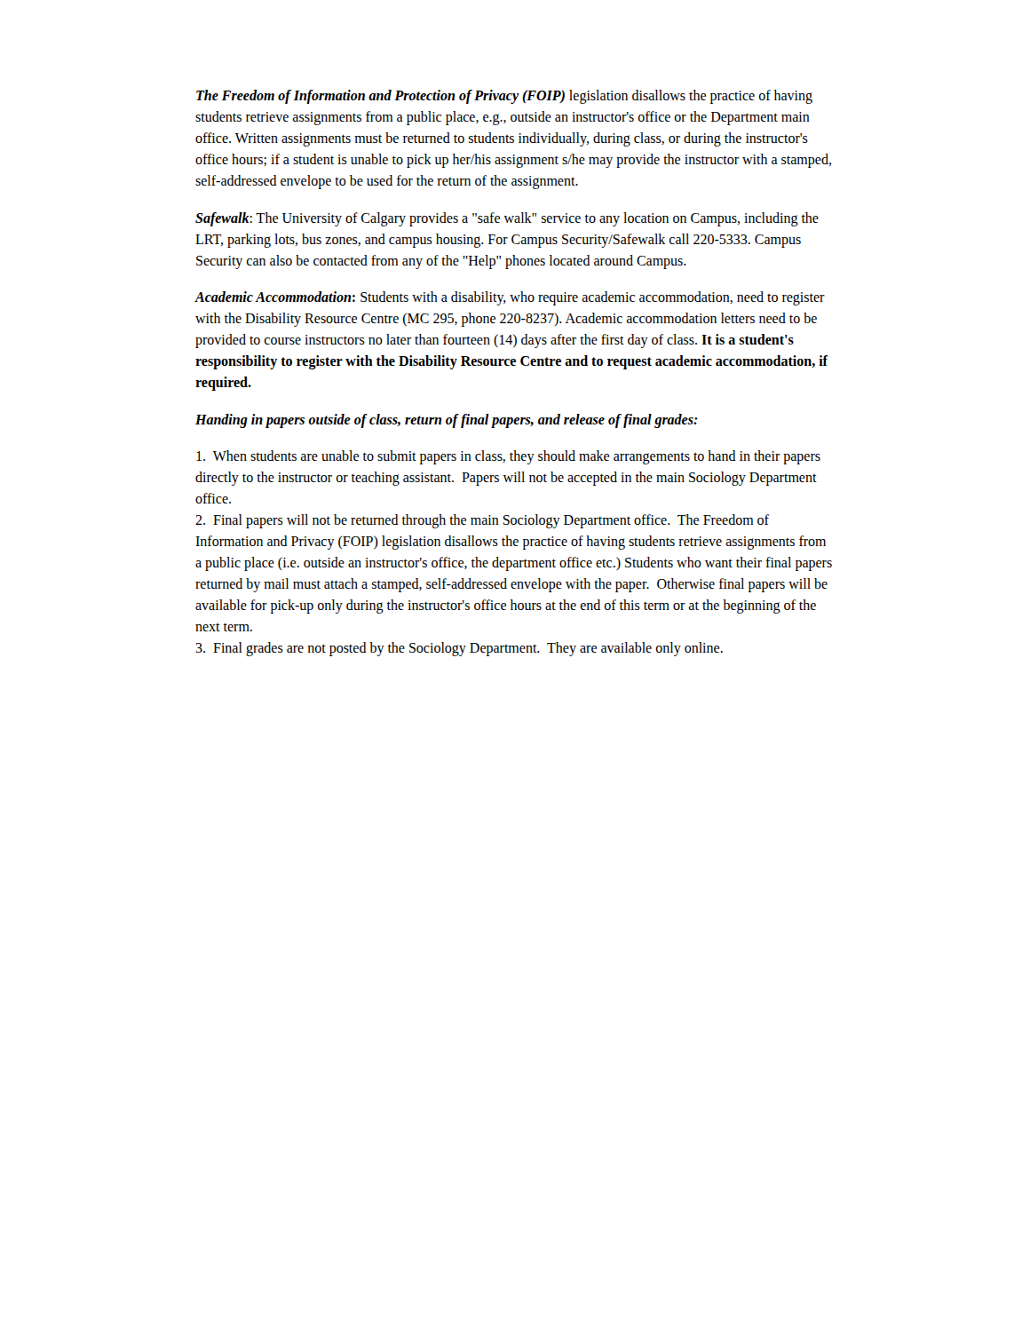The Freedom of Information and Protection of Privacy (FOIP) legislation disallows the practice of having students retrieve assignments from a public place, e.g., outside an instructor's office or the Department main office. Written assignments must be returned to students individually, during class, or during the instructor's office hours; if a student is unable to pick up her/his assignment s/he may provide the instructor with a stamped, self-addressed envelope to be used for the return of the assignment.
Safewalk: The University of Calgary provides a "safe walk" service to any location on Campus, including the LRT, parking lots, bus zones, and campus housing. For Campus Security/Safewalk call 220-5333. Campus Security can also be contacted from any of the "Help" phones located around Campus.
Academic Accommodation: Students with a disability, who require academic accommodation, need to register with the Disability Resource Centre (MC 295, phone 220-8237). Academic accommodation letters need to be provided to course instructors no later than fourteen (14) days after the first day of class. It is a student's responsibility to register with the Disability Resource Centre and to request academic accommodation, if required.
Handing in papers outside of class, return of final papers, and release of final grades:
1. When students are unable to submit papers in class, they should make arrangements to hand in their papers directly to the instructor or teaching assistant. Papers will not be accepted in the main Sociology Department office.
2. Final papers will not be returned through the main Sociology Department office. The Freedom of Information and Privacy (FOIP) legislation disallows the practice of having students retrieve assignments from a public place (i.e. outside an instructor's office, the department office etc.) Students who want their final papers returned by mail must attach a stamped, self-addressed envelope with the paper. Otherwise final papers will be available for pick-up only during the instructor's office hours at the end of this term or at the beginning of the next term.
3. Final grades are not posted by the Sociology Department. They are available only online.